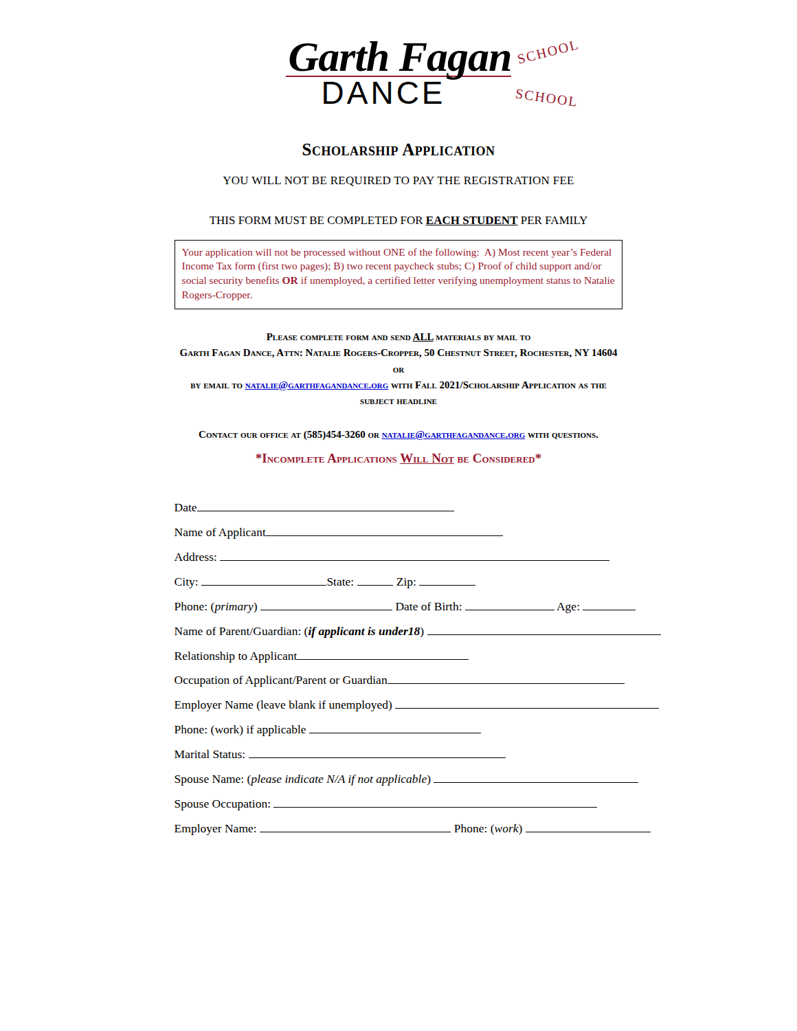Garth Fagan
DANCE
SCHOOL SCHOOL
Scholarship Application
YOU WILL NOT BE REQUIRED TO PAY THE REGISTRATION FEE
THIS FORM MUST BE COMPLETED FOR EACH STUDENT PER FAMILY
Your application will not be processed without ONE of the following: A) Most recent year’s Federal Income Tax form (first two pages); B) two recent paycheck stubs; C) Proof of child support and/or social security benefits OR if unemployed, a certified letter verifying unemployment status to Natalie Rogers-Cropper.
Please complete form and send ALL materials by mail to
Garth Fagan Dance, Attn: Natalie Rogers-Cropper, 50 Chestnut Street, Rochester, NY 14604 or
by email to natalie@garthfagandance.org with Fall 2021/Scholarship Application as the
subject headline
Contact our office at (585)454-3260 or natalie@garthfagandance.org with questions.
*Incomplete Applications Will Not be Considered*
Date
Name of Applicant
Address:
City: State: Zip:
Phone: (primary) Date of Birth: Age:
Name of Parent/Guardian: (if applicant is under18)
Relationship to Applicant
Occupation of Applicant/Parent or Guardian
Employer Name (leave blank if unemployed)
Phone: (work) if applicable
Marital Status:
Spouse Name: (please indicate N/A if not applicable)
Spouse Occupation:
Employer Name: Phone: (work)